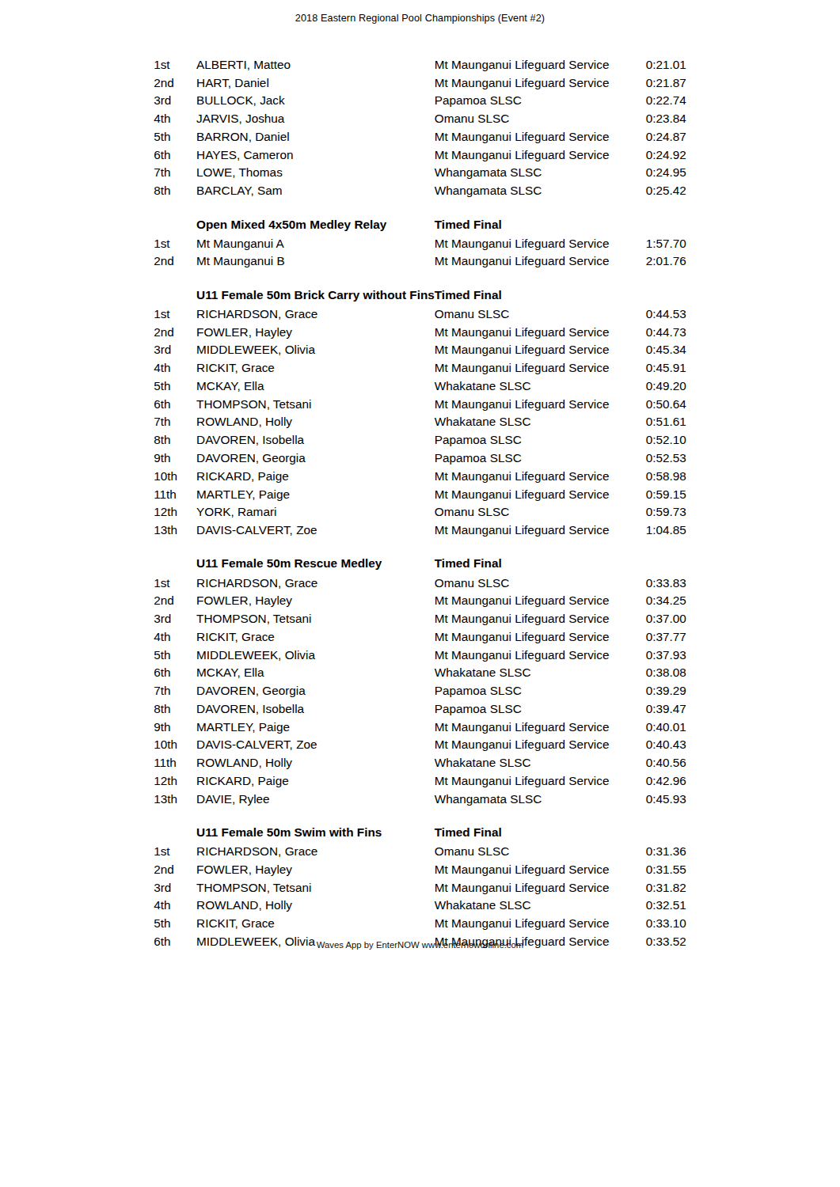2018 Eastern Regional Pool Championships (Event #2)
| 1st | ALBERTI, Matteo | Mt Maunganui Lifeguard Service | 0:21.01 |
| 2nd | HART, Daniel | Mt Maunganui Lifeguard Service | 0:21.87 |
| 3rd | BULLOCK, Jack | Papamoa SLSC | 0:22.74 |
| 4th | JARVIS, Joshua | Omanu SLSC | 0:23.84 |
| 5th | BARRON, Daniel | Mt Maunganui Lifeguard Service | 0:24.87 |
| 6th | HAYES, Cameron | Mt Maunganui Lifeguard Service | 0:24.92 |
| 7th | LOWE, Thomas | Whangamata SLSC | 0:24.95 |
| 8th | BARCLAY, Sam | Whangamata SLSC | 0:25.42 |
| | Open Mixed 4x50m Medley Relay | Timed Final | |
| 1st | Mt Maunganui A | Mt Maunganui Lifeguard Service | 1:57.70 |
| 2nd | Mt Maunganui B | Mt Maunganui Lifeguard Service | 2:01.76 |
| | U11 Female 50m Brick Carry without Fins | Timed Final | |
| 1st | RICHARDSON, Grace | Omanu SLSC | 0:44.53 |
| 2nd | FOWLER, Hayley | Mt Maunganui Lifeguard Service | 0:44.73 |
| 3rd | MIDDLEWEEK, Olivia | Mt Maunganui Lifeguard Service | 0:45.34 |
| 4th | RICKIT, Grace | Mt Maunganui Lifeguard Service | 0:45.91 |
| 5th | MCKAY, Ella | Whakatane SLSC | 0:49.20 |
| 6th | THOMPSON, Tetsani | Mt Maunganui Lifeguard Service | 0:50.64 |
| 7th | ROWLAND, Holly | Whakatane SLSC | 0:51.61 |
| 8th | DAVOREN, Isobella | Papamoa SLSC | 0:52.10 |
| 9th | DAVOREN, Georgia | Papamoa SLSC | 0:52.53 |
| 10th | RICKARD, Paige | Mt Maunganui Lifeguard Service | 0:58.98 |
| 11th | MARTLEY, Paige | Mt Maunganui Lifeguard Service | 0:59.15 |
| 12th | YORK, Ramari | Omanu SLSC | 0:59.73 |
| 13th | DAVIS-CALVERT, Zoe | Mt Maunganui Lifeguard Service | 1:04.85 |
| | U11 Female 50m Rescue Medley | Timed Final | |
| 1st | RICHARDSON, Grace | Omanu SLSC | 0:33.83 |
| 2nd | FOWLER, Hayley | Mt Maunganui Lifeguard Service | 0:34.25 |
| 3rd | THOMPSON, Tetsani | Mt Maunganui Lifeguard Service | 0:37.00 |
| 4th | RICKIT, Grace | Mt Maunganui Lifeguard Service | 0:37.77 |
| 5th | MIDDLEWEEK, Olivia | Mt Maunganui Lifeguard Service | 0:37.93 |
| 6th | MCKAY, Ella | Whakatane SLSC | 0:38.08 |
| 7th | DAVOREN, Georgia | Papamoa SLSC | 0:39.29 |
| 8th | DAVOREN, Isobella | Papamoa SLSC | 0:39.47 |
| 9th | MARTLEY, Paige | Mt Maunganui Lifeguard Service | 0:40.01 |
| 10th | DAVIS-CALVERT, Zoe | Mt Maunganui Lifeguard Service | 0:40.43 |
| 11th | ROWLAND, Holly | Whakatane SLSC | 0:40.56 |
| 12th | RICKARD, Paige | Mt Maunganui Lifeguard Service | 0:42.96 |
| 13th | DAVIE, Rylee | Whangamata SLSC | 0:45.93 |
| | U11 Female 50m Swim with Fins | Timed Final | |
| 1st | RICHARDSON, Grace | Omanu SLSC | 0:31.36 |
| 2nd | FOWLER, Hayley | Mt Maunganui Lifeguard Service | 0:31.55 |
| 3rd | THOMPSON, Tetsani | Mt Maunganui Lifeguard Service | 0:31.82 |
| 4th | ROWLAND, Holly | Whakatane SLSC | 0:32.51 |
| 5th | RICKIT, Grace | Mt Maunganui Lifeguard Service | 0:33.10 |
| 6th | MIDDLEWEEK, Olivia | Mt Maunganui Lifeguard Service | 0:33.52 |
Waves App by EnterNOW www.enternowonline.com